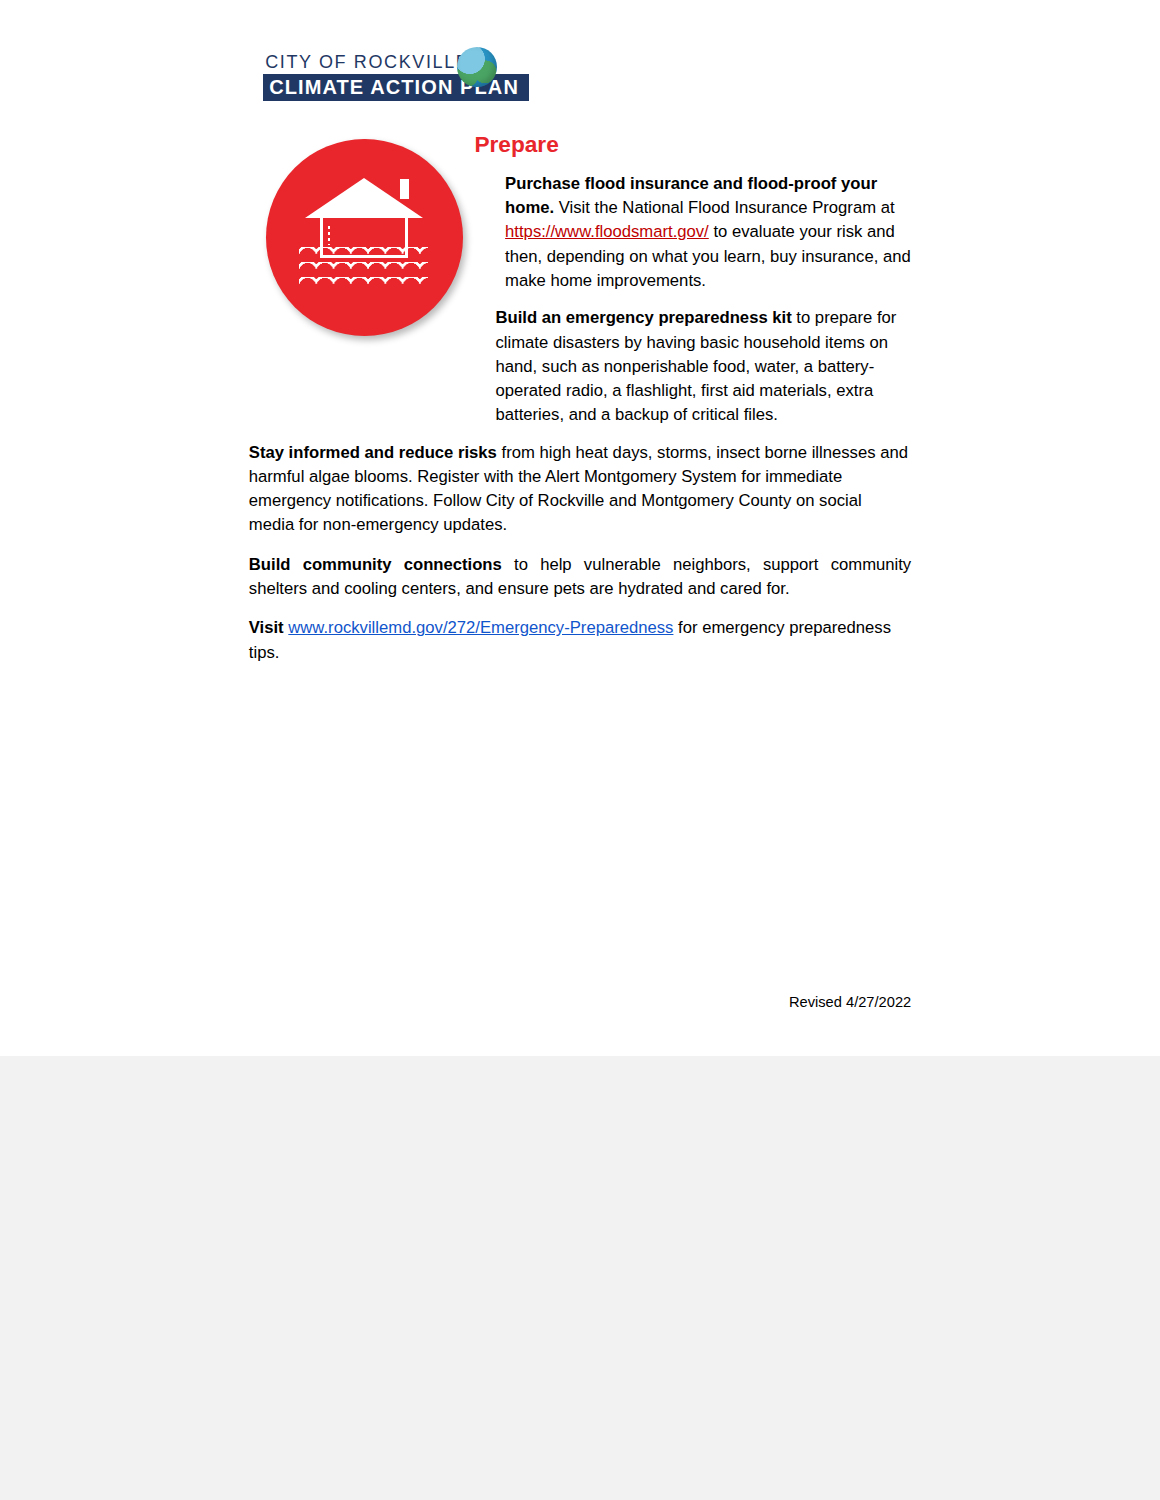CITY OF ROCKVILLE
CLIMATE ACTION PLAN
Prepare
Purchase flood insurance and flood-proof your home. Visit the National Flood Insurance Program at https://www.floodsmart.gov/ to evaluate your risk and then, depending on what you learn, buy insurance, and make home improvements.
Build an emergency preparedness kit to prepare for climate disasters by having basic household items on hand, such as nonperishable food, water, a battery-operated radio, a flashlight, first aid materials, extra batteries, and a backup of critical files.
Stay informed and reduce risks from high heat days, storms, insect borne illnesses and harmful algae blooms. Register with the Alert Montgomery System for immediate emergency notifications. Follow City of Rockville and Montgomery County on social media for non-emergency updates.
Build community connections to help vulnerable neighbors, support community shelters and cooling centers, and ensure pets are hydrated and cared for.
Visit www.rockvillemd.gov/272/Emergency-Preparedness for emergency preparedness tips.
Revised 4/27/2022